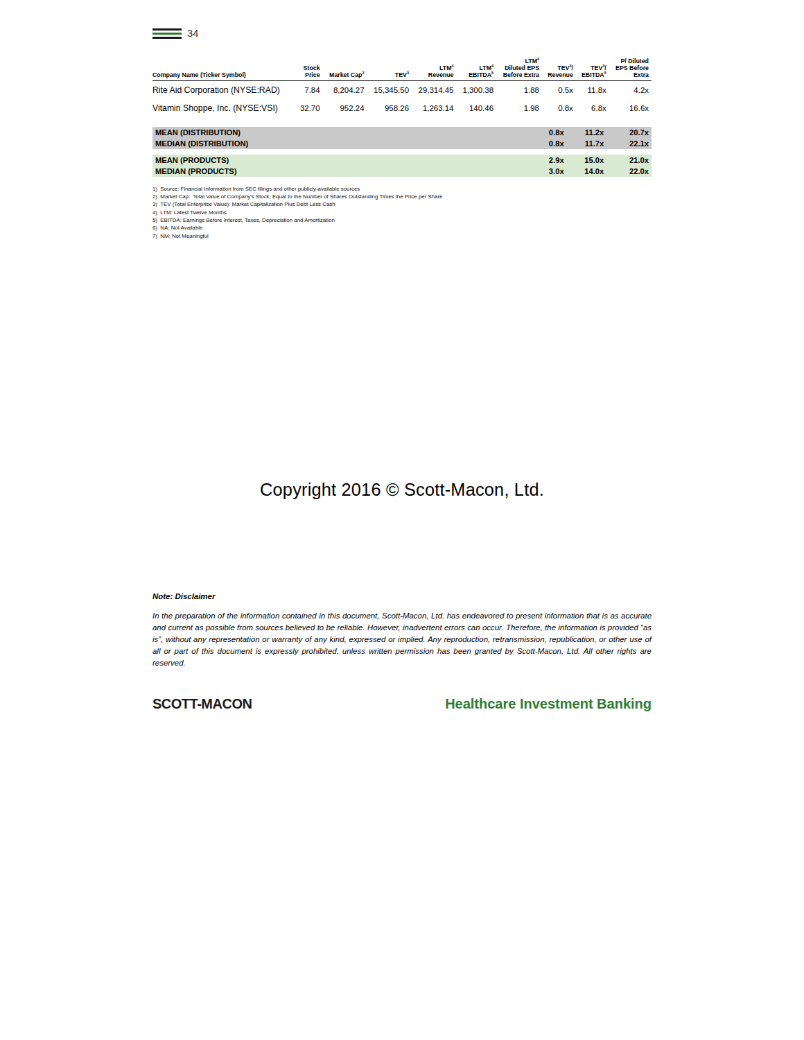34
| Company Name (Ticker Symbol) | Stock Price | Market Cap 2 | TEV 3 | LTM 4 Revenue | LTM 4 EBITDA 5 | LTM 4 Diluted EPS Before Extra | TEV 3 / Revenue | TEV 3 / EBITDA 5 | P/ Diluted EPS Before Extra |
| --- | --- | --- | --- | --- | --- | --- | --- | --- | --- |
| Rite Aid Corporation (NYSE:RAD) | 7.84 | 8,204.27 | 15,345.50 | 29,314.45 | 1,300.38 | 1.88 | 0.5x | 11.8x | 4.2x |
| Vitamin Shoppe, Inc. (NYSE:VSI) | 32.70 | 952.24 | 958.26 | 1,263.14 | 140.46 | 1.98 | 0.8x | 6.8x | 16.6x |
| MEAN (DISTRIBUTION) | | | | | | | 0.8x | 11.2x | 20.7x |
| MEDIAN (DISTRIBUTION) | | | | | | | 0.8x | 11.7x | 22.1x |
| MEAN (PRODUCTS) | | | | | | | 2.9x | 15.0x | 21.0x |
| MEDIAN (PRODUCTS) | | | | | | | 3.0x | 14.0x | 22.0x |
1) Source: Financial Information from SEC filings and other publicly-available sources
2) Market Cap: Total Value of Company's Stock; Equal to the Number of Shares Outstanding Times the Price per Share
3) TEV (Total Enterprise Value): Market Capitalization Plus Debt Less Cash
4) LTM: Latest Twelve Months
5) EBITDA: Earnings Before Interest, Taxes, Depreciation and Amortization
6) NA: Not Available
7) NM: Not Meaningful
Copyright 2016 © Scott-Macon, Ltd.
Note: Disclaimer
In the preparation of the information contained in this document, Scott-Macon, Ltd. has endeavored to present information that is as accurate and current as possible from sources believed to be reliable. However, inadvertent errors can occur. Therefore, the information is provided “as is”, without any representation or warranty of any kind, expressed or implied. Any reproduction, retransmission, republication, or other use of all or part of this document is expressly prohibited, unless written permission has been granted by Scott-Macon, Ltd. All other rights are reserved.
SCOTT-MACON
Healthcare Investment Banking